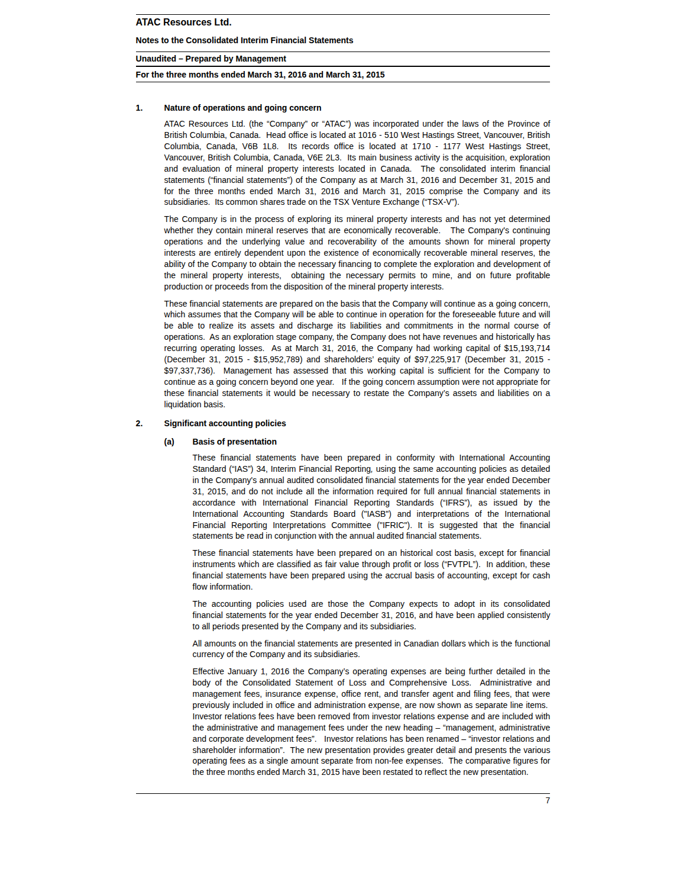ATAC Resources Ltd.
Notes to the Consolidated Interim Financial Statements
Unaudited – Prepared by Management
For the three months ended March 31, 2016 and March 31, 2015
1. Nature of operations and going concern
ATAC Resources Ltd. (the “Company” or “ATAC”) was incorporated under the laws of the Province of British Columbia, Canada. Head office is located at 1016 - 510 West Hastings Street, Vancouver, British Columbia, Canada, V6B 1L8. Its records office is located at 1710 - 1177 West Hastings Street, Vancouver, British Columbia, Canada, V6E 2L3. Its main business activity is the acquisition, exploration and evaluation of mineral property interests located in Canada. The consolidated interim financial statements (“financial statements”) of the Company as at March 31, 2016 and December 31, 2015 and for the three months ended March 31, 2016 and March 31, 2015 comprise the Company and its subsidiaries. Its common shares trade on the TSX Venture Exchange (“TSX-V”).
The Company is in the process of exploring its mineral property interests and has not yet determined whether they contain mineral reserves that are economically recoverable. The Company's continuing operations and the underlying value and recoverability of the amounts shown for mineral property interests are entirely dependent upon the existence of economically recoverable mineral reserves, the ability of the Company to obtain the necessary financing to complete the exploration and development of the mineral property interests, obtaining the necessary permits to mine, and on future profitable production or proceeds from the disposition of the mineral property interests.
These financial statements are prepared on the basis that the Company will continue as a going concern, which assumes that the Company will be able to continue in operation for the foreseeable future and will be able to realize its assets and discharge its liabilities and commitments in the normal course of operations. As an exploration stage company, the Company does not have revenues and historically has recurring operating losses. As at March 31, 2016, the Company had working capital of $15,193,714 (December 31, 2015 - $15,952,789) and shareholders’ equity of $97,225,917 (December 31, 2015 - $97,337,736). Management has assessed that this working capital is sufficient for the Company to continue as a going concern beyond one year. If the going concern assumption were not appropriate for these financial statements it would be necessary to restate the Company’s assets and liabilities on a liquidation basis.
2. Significant accounting policies
(a) Basis of presentation
These financial statements have been prepared in conformity with International Accounting Standard (“IAS”) 34, Interim Financial Reporting, using the same accounting policies as detailed in the Company's annual audited consolidated financial statements for the year ended December 31, 2015, and do not include all the information required for full annual financial statements in accordance with International Financial Reporting Standards (“IFRS”), as issued by the International Accounting Standards Board ("IASB") and interpretations of the International Financial Reporting Interpretations Committee ("IFRIC"). It is suggested that the financial statements be read in conjunction with the annual audited financial statements.
These financial statements have been prepared on an historical cost basis, except for financial instruments which are classified as fair value through profit or loss (“FVTPL”). In addition, these financial statements have been prepared using the accrual basis of accounting, except for cash flow information.
The accounting policies used are those the Company expects to adopt in its consolidated financial statements for the year ended December 31, 2016, and have been applied consistently to all periods presented by the Company and its subsidiaries.
All amounts on the financial statements are presented in Canadian dollars which is the functional currency of the Company and its subsidiaries.
Effective January 1, 2016 the Company’s operating expenses are being further detailed in the body of the Consolidated Statement of Loss and Comprehensive Loss. Administrative and management fees, insurance expense, office rent, and transfer agent and filing fees, that were previously included in office and administration expense, are now shown as separate line items. Investor relations fees have been removed from investor relations expense and are included with the administrative and management fees under the new heading – “management, administrative and corporate development fees”. Investor relations has been renamed – “investor relations and shareholder information”. The new presentation provides greater detail and presents the various operating fees as a single amount separate from non-fee expenses. The comparative figures for the three months ended March 31, 2015 have been restated to reflect the new presentation.
7